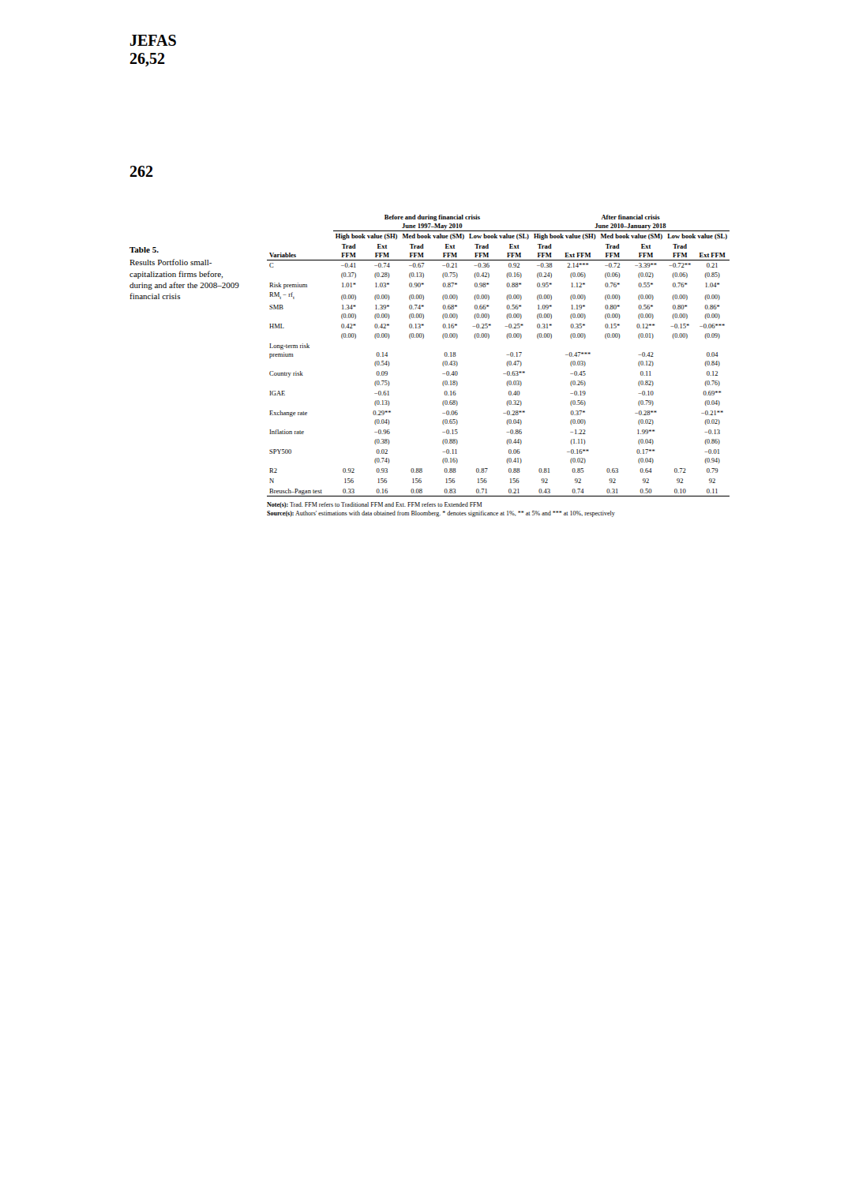JEFAS
26,52
262
Table 5.
Results Portfolio small-capitalization firms before, during and after the 2008–2009 financial crisis
| | Before and during financial crisis June 1997–May 2010 | After financial crisis June 2010–January 2018 |
| --- | --- | --- |
| | High book value (SH) | Med book value (SM) | Low book value (SL) | High book value (SH) | Med book value (SM) | Low book value (SL) |
| Variables | Trad FFM | Ext FFM | Trad FFM | Ext FFM | Trad FFM | Ext FFM | Trad FFM | Ext FFM | Trad FFM | Ext FFM | Trad FFM | Ext FFM |
| C | −0.41 | −0.74 | −0.67 | −0.21 | −0.36 | 0.92 | −0.38 | 2.14*** | −0.72 | −3.39** | −0.72** | 0.21 |
| | (0.37) | (0.28) | (0.13) | (0.75) | (0.42) | (0.16) | (0.24) | (0.06) | (0.06) | (0.02) | (0.06) | (0.85) |
| Risk premium | 1.01* | 1.03* | 0.90* | 0.87* | 0.98* | 0.88* | 0.95* | 1.12* | 0.76* | 0.55* | 0.76* | 1.04* |
| RM t − rf t | (0.00) | (0.00) | (0.00) | (0.00) | (0.00) | (0.00) | (0.00) | (0.00) | (0.00) | (0.00) | (0.00) | (0.00) |
| SMB | 1.34* | 1.39* | 0.74* | 0.68* | 0.66* | 0.56* | 1.09* | 1.19* | 0.80* | 0.56* | 0.80* | 0.86* |
| | (0.00) | (0.00) | (0.00) | (0.00) | (0.00) | (0.00) | (0.00) | (0.00) | (0.00) | (0.00) | (0.00) | (0.00) |
| HML | 0.42* | 0.42* | 0.13* | 0.16* | −0.25* | −0.25* | 0.31* | 0.35* | 0.15* | 0.12** | −0.15* | −0.06*** |
| | (0.00) | (0.00) | (0.00) | (0.00) | (0.00) | (0.00) | (0.00) | (0.00) | (0.00) | (0.01) | (0.00) | (0.09) |
| Long-term risk premium | | 0.14 | | 0.18 | | −0.17 | | −0.47*** | | −0.42 | | 0.04 |
| | | (0.54) | | (0.43) | | (0.47) | | (0.03) | | (0.12) | | (0.84) |
| Country risk | | 0.09 | | −0.40 | | −0.63** | | −0.45 | | 0.11 | | 0.12 |
| | | (0.75) | | (0.18) | | (0.03) | | (0.26) | | (0.82) | | (0.76) |
| IGAE | | −0.61 | | 0.16 | | 0.40 | | −0.19 | | −0.10 | | 0.69** |
| | | (0.13) | | (0.68) | | (0.32) | | (0.56) | | (0.79) | | (0.04) |
| Exchange rate | | 0.29** | | −0.06 | | −0.28** | | 0.37* | | −0.28** | | −0.21** |
| | | (0.04) | | (0.65) | | (0.04) | | (0.00) | | (0.02) | | (0.02) |
| Inflation rate | | −0.96 | | −0.15 | | −0.86 | | −1.22 | | 1.99** | | −0.13 |
| | | (0.38) | | (0.88) | | (0.44) | | (1.11) | | (0.04) | | (0.86) |
| SPY500 | | 0.02 | | −0.11 | | 0.06 | | −0.16** | | 0.17** | | −0.01 |
| | | (0.74) | | (0.16) | | (0.41) | | (0.02) | | (0.04) | | (0.94) |
| R2 | 0.92 | 0.93 | 0.88 | 0.88 | 0.87 | 0.88 | 0.81 | 0.85 | 0.63 | 0.64 | 0.72 | 0.79 |
| N | 156 | 156 | 156 | 156 | 156 | 156 | 92 | 92 | 92 | 92 | 92 | 92 |
| Breusch–Pagan test | 0.33 | 0.16 | 0.08 | 0.83 | 0.71 | 0.21 | 0.43 | 0.74 | 0.31 | 0.50 | 0.10 | 0.11 |
Note(s): Trad. FFM refers to Traditional FFM and Ext. FFM refers to Extended FFM
Source(s): Authors' estimations with data obtained from Bloomberg. * denotes significance at 1%, ** at 5% and *** at 10%, respectively